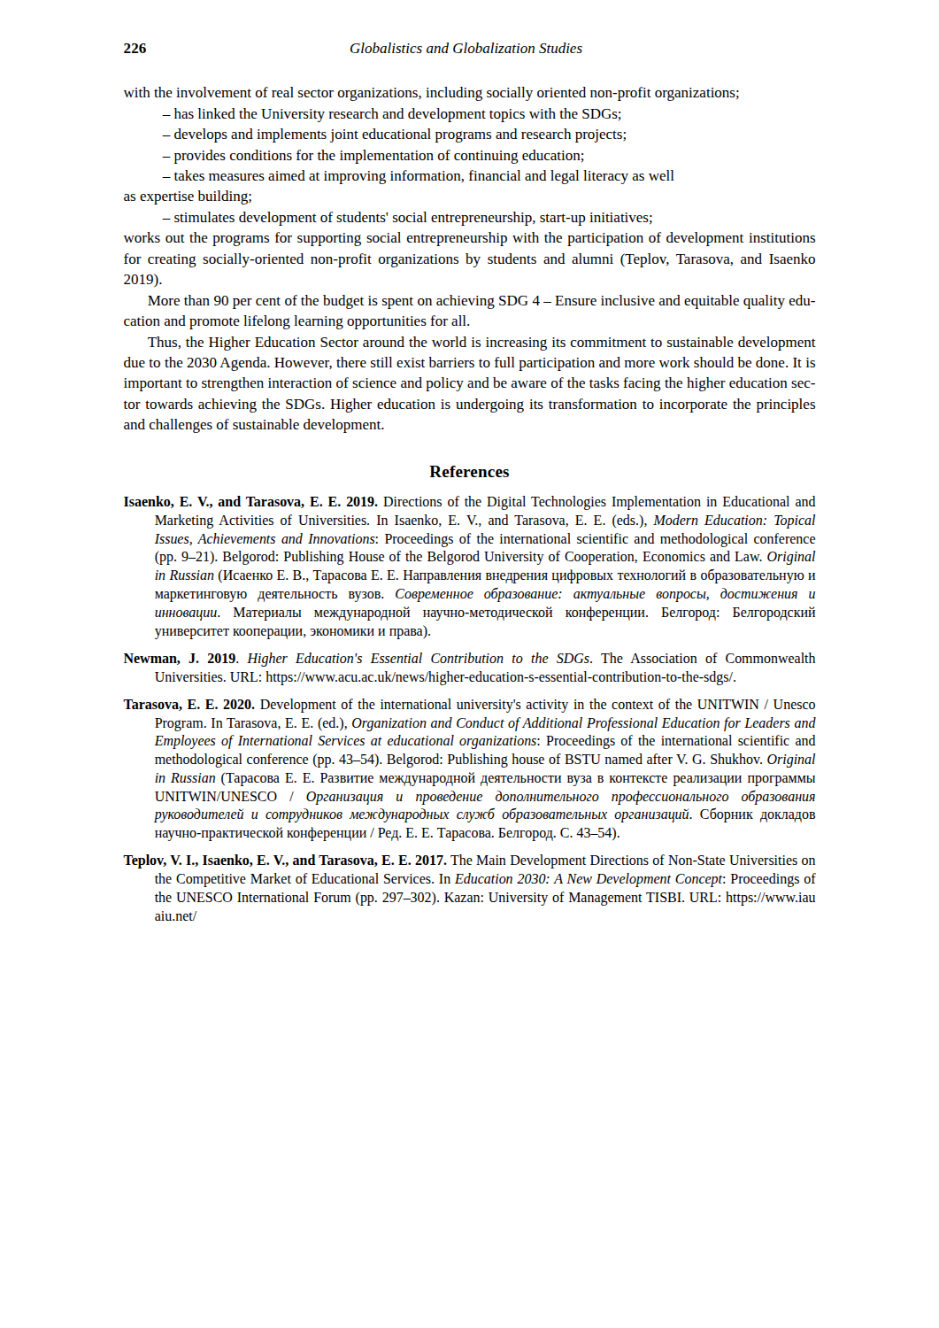226 Globalistics and Globalization Studies
with the involvement of real sector organizations, including socially oriented non-profit organizations;
has linked the University research and development topics with the SDGs;
develops and implements joint educational programs and research projects;
provides conditions for the implementation of continuing education;
takes measures aimed at improving information, financial and legal literacy as well
as expertise building;
stimulates development of students' social entrepreneurship, start-up initiatives;
works out the programs for supporting social entrepreneurship with the participation of development institutions for creating socially-oriented non-profit organizations by students and alumni (Teplov, Tarasova, and Isaenko 2019).
More than 90 per cent of the budget is spent on achieving SDG 4 – Ensure inclusive and equitable quality education and promote lifelong learning opportunities for all.
Thus, the Higher Education Sector around the world is increasing its commitment to sustainable development due to the 2030 Agenda. However, there still exist barriers to full participation and more work should be done. It is important to strengthen interaction of science and policy and be aware of the tasks facing the higher education sector towards achieving the SDGs. Higher education is undergoing its transformation to incorporate the principles and challenges of sustainable development.
References
Isaenko, E. V., and Tarasova, E. E. 2019. Directions of the Digital Technologies Implementation in Educational and Marketing Activities of Universities. In Isaenko, E. V., and Tarasova, E. E. (eds.), Modern Education: Topical Issues, Achievements and Innovations: Proceedings of the international scientific and methodological conference (pp. 9–21). Belgorod: Publishing House of the Belgorod University of Cooperation, Economics and Law. Original in Russian (Исаенко Е. В., Тарасова Е. Е. Направления внедрения цифровых технологий в образовательную и маркетинговую деятельность вузов. Современное образование: актуальные вопросы, достижения и инновации. Материалы международной научно-методической конференции. Белгород: Белгородский университет кооперации, экономики и права).
Newman, J. 2019. Higher Education's Essential Contribution to the SDGs. The Association of Commonwealth Universities. URL: https://www.acu.ac.uk/news/higher-education-s-essential-contribution-to-the-sdgs/.
Tarasova, E. E. 2020. Development of the international university's activity in the context of the UNITWIN / Unesco Program. In Tarasova, E. E. (ed.), Organization and Conduct of Additional Professional Education for Leaders and Employees of International Services at educational organizations: Proceedings of the international scientific and methodological conference (pp. 43–54). Belgorod: Publishing house of BSTU named after V. G. Shukhov. Original in Russian (Тарасова Е. Е. Развитие международной деятельности вуза в контексте реализации программы UNITWIN/UNESCO / Организация и проведение дополнительного профессионального образования руководителей и сотрудников международных служб образовательных организаций. Сборник докладов научно-практической конференции / Ред. Е. Е. Тарасова. Белгород. С. 43–54).
Teplov, V. I., Isaenko, E. V., and Tarasova, E. E. 2017. The Main Development Directions of Non-State Universities on the Competitive Market of Educational Services. In Education 2030: A New Development Concept: Proceedings of the UNESCO International Forum (pp. 297–302). Kazan: University of Management TISBI. URL: https://www.iau aiu.net/